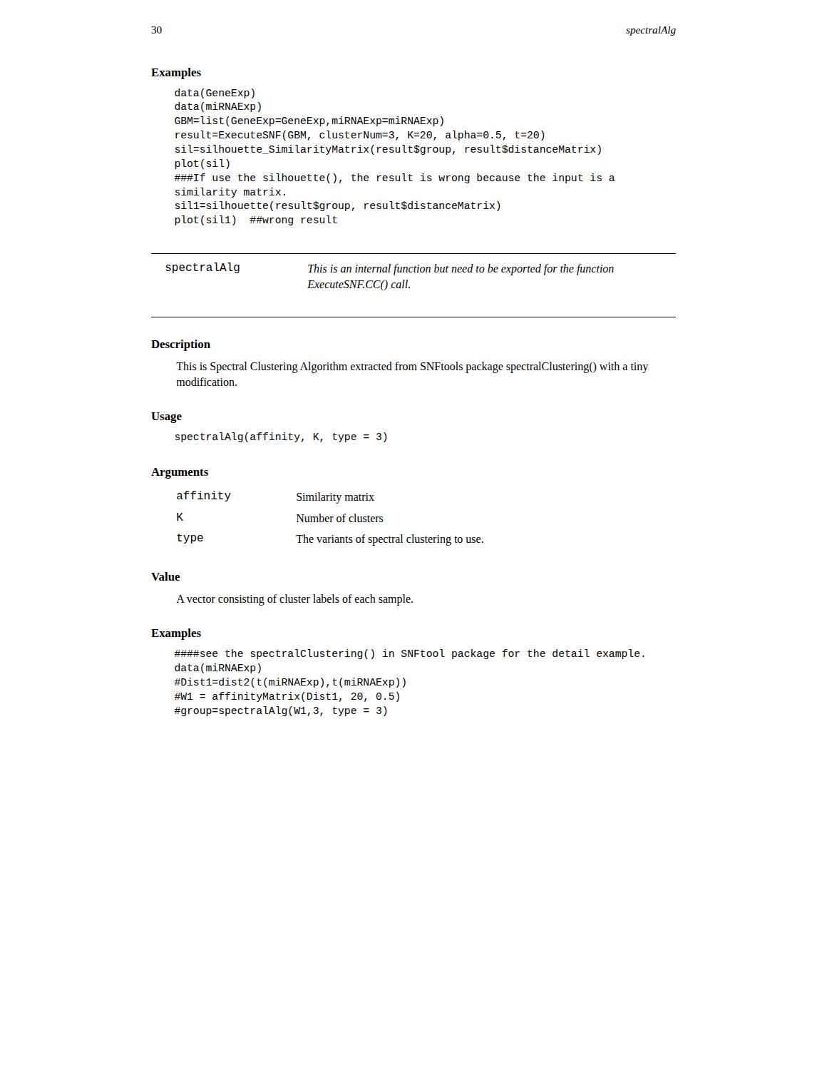30 spectralAlg
Examples
data(GeneExp)
data(miRNAExp)
GBM=list(GeneExp=GeneExp,miRNAExp=miRNAExp)
result=ExecuteSNF(GBM, clusterNum=3, K=20, alpha=0.5, t=20)
sil=silhouette_SimilarityMatrix(result$group, result$distanceMatrix)
plot(sil)
###If use the silhouette(), the result is wrong because the input is a similarity matrix.
sil1=silhouette(result$group, result$distanceMatrix)
plot(sil1)  ##wrong result
spectralAlg
This is an internal function but need to be exported for the function ExecuteSNF.CC() call.
Description
This is Spectral Clustering Algorithm extracted from SNFtools package spectralClustering() with a tiny modification.
Usage
spectralAlg(affinity, K, type = 3)
Arguments
| affinity | Similarity matrix |
| K | Number of clusters |
| type | The variants of spectral clustering to use. |
Value
A vector consisting of cluster labels of each sample.
Examples
####see the spectralClustering() in SNFtool package for the detail example.
data(miRNAExp)
#Dist1=dist2(t(miRNAExp),t(miRNAExp))
#W1 = affinityMatrix(Dist1, 20, 0.5)
#group=spectralAlg(W1,3, type = 3)